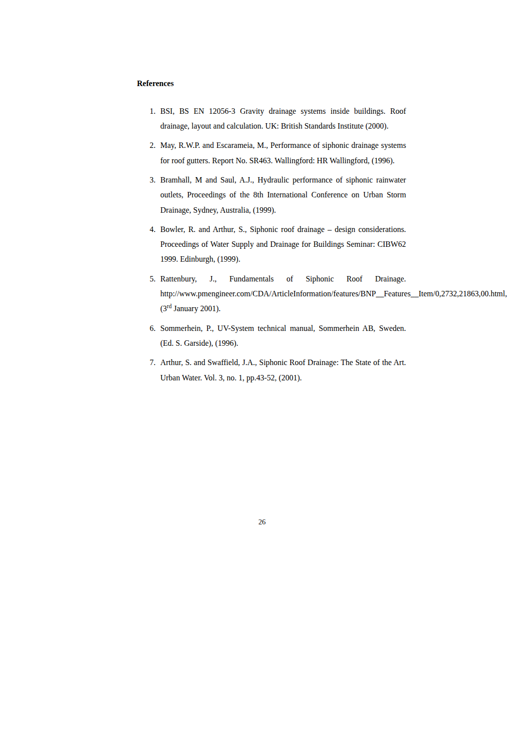References
BSI, BS EN 12056-3 Gravity drainage systems inside buildings. Roof drainage, layout and calculation. UK: British Standards Institute (2000).
May, R.W.P. and Escarameia, M., Performance of siphonic drainage systems for roof gutters. Report No. SR463. Wallingford: HR Wallingford, (1996).
Bramhall, M and Saul, A.J., Hydraulic performance of siphonic rainwater outlets, Proceedings of the 8th International Conference on Urban Storm Drainage, Sydney, Australia, (1999).
Bowler, R. and Arthur, S., Siphonic roof drainage – design considerations. Proceedings of Water Supply and Drainage for Buildings Seminar: CIBW62 1999. Edinburgh, (1999).
Rattenbury, J., Fundamentals of Siphonic Roof Drainage. http://www.pmengineer.com/CDA/ArticleInformation/features/BNP__Features__Item/0,2732,21863,00.html, (3rd January 2001).
Sommerhein, P., UV-System technical manual, Sommerhein AB, Sweden. (Ed. S. Garside), (1996).
Arthur, S. and Swaffield, J.A., Siphonic Roof Drainage: The State of the Art. Urban Water. Vol. 3, no. 1, pp.43-52, (2001).
26